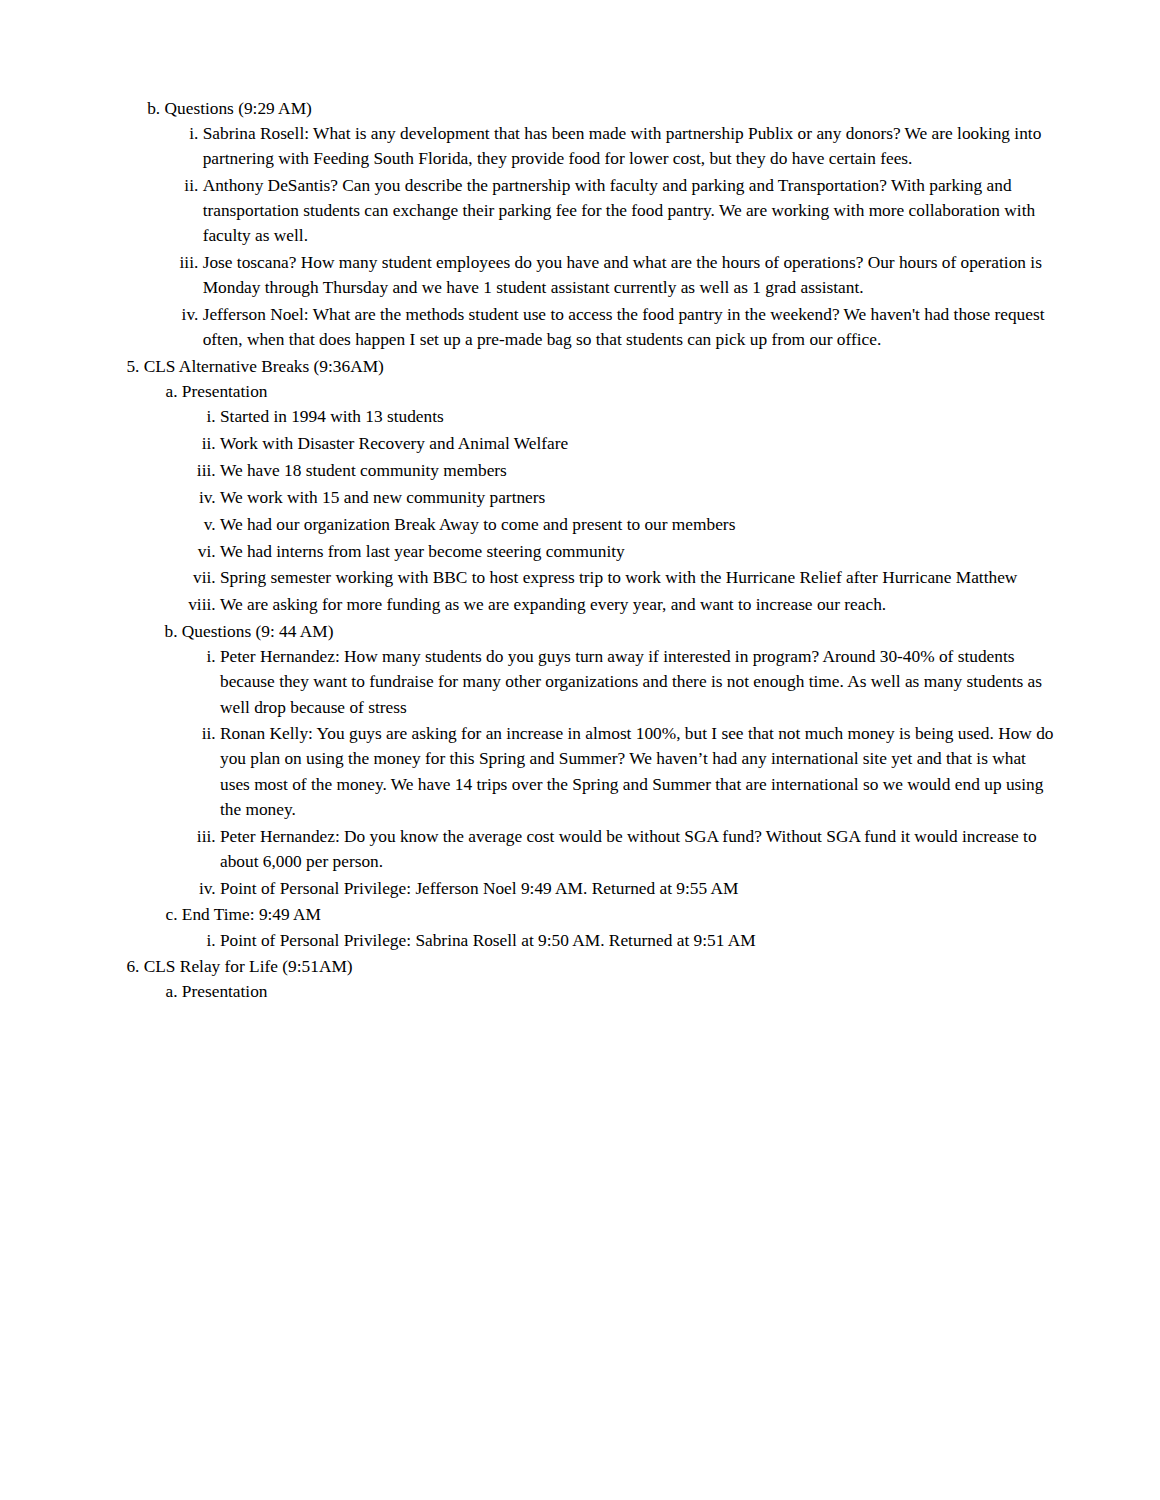Questions (9:29 AM)
Sabrina Rosell: What is any development that has been made with partnership Publix or any donors? We are looking into partnering with Feeding South Florida, they provide food for lower cost, but they do have certain fees.
Anthony DeSantis? Can you describe the partnership with faculty and parking and Transportation? With parking and transportation students can exchange their parking fee for the food pantry. We are working with more collaboration with faculty as well.
Jose toscana? How many student employees do you have and what are the hours of operations? Our hours of operation is Monday through Thursday and we have 1 student assistant currently as well as 1 grad assistant.
Jefferson Noel: What are the methods student use to access the food pantry in the weekend? We haven't had those request often, when that does happen I set up a pre-made bag so that students can pick up from our office.
CLS Alternative Breaks (9:36AM)
Presentation
Started in 1994 with 13 students
Work with Disaster Recovery and Animal Welfare
We have 18 student community members
We work with 15 and new community partners
We had our organization Break Away to come and present to our members
We had interns from last year become steering community
Spring semester working with BBC to host express trip to work with the Hurricane Relief after Hurricane Matthew
We are asking for more funding as we are expanding every year, and want to increase our reach.
Questions (9: 44 AM)
Peter Hernandez: How many students do you guys turn away if interested in program? Around 30-40% of students because they want to fundraise for many other organizations and there is not enough time. As well as many students as well drop because of stress
Ronan Kelly: You guys are asking for an increase in almost 100%, but I see that not much money is being used. How do you plan on using the money for this Spring and Summer? We haven’t had any international site yet and that is what uses most of the money. We have 14 trips over the Spring and Summer that are international so we would end up using the money.
Peter Hernandez: Do you know the average cost would be without SGA fund? Without SGA fund it would increase to about 6,000 per person.
Point of Personal Privilege: Jefferson Noel 9:49 AM. Returned at 9:55 AM
End Time: 9:49 AM
Point of Personal Privilege: Sabrina Rosell at 9:50 AM. Returned at 9:51 AM
CLS Relay for Life (9:51AM)
Presentation